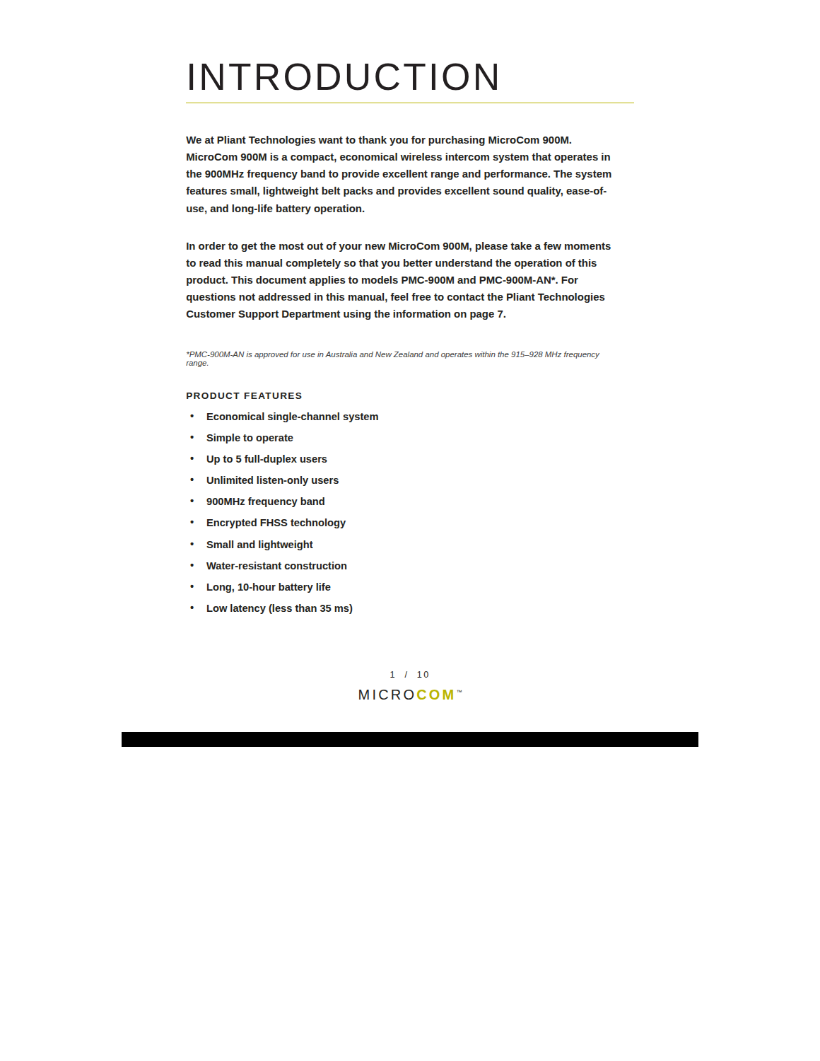Introduction
We at Pliant Technologies want to thank you for purchasing MicroCom 900M. MicroCom 900M is a compact, economical wireless intercom system that operates in the 900MHz frequency band to provide excellent range and performance. The system features small, lightweight belt packs and provides excellent sound quality, ease-of-use, and long-life battery operation.
In order to get the most out of your new MicroCom 900M, please take a few moments to read this manual completely so that you better understand the operation of this product. This document applies to models PMC-900M and PMC-900M-AN*. For questions not addressed in this manual, feel free to contact the Pliant Technologies Customer Support Department using the information on page 7.
*PMC-900M-AN is approved for use in Australia and New Zealand and operates within the 915–928 MHz frequency range.
Product Features
Economical single-channel system
Simple to operate
Up to 5 full-duplex users
Unlimited listen-only users
900MHz frequency band
Encrypted FHSS technology
Small and lightweight
Water-resistant construction
Long, 10-hour battery life
Low latency (less than 35 ms)
1 / 10
MICRO COM™